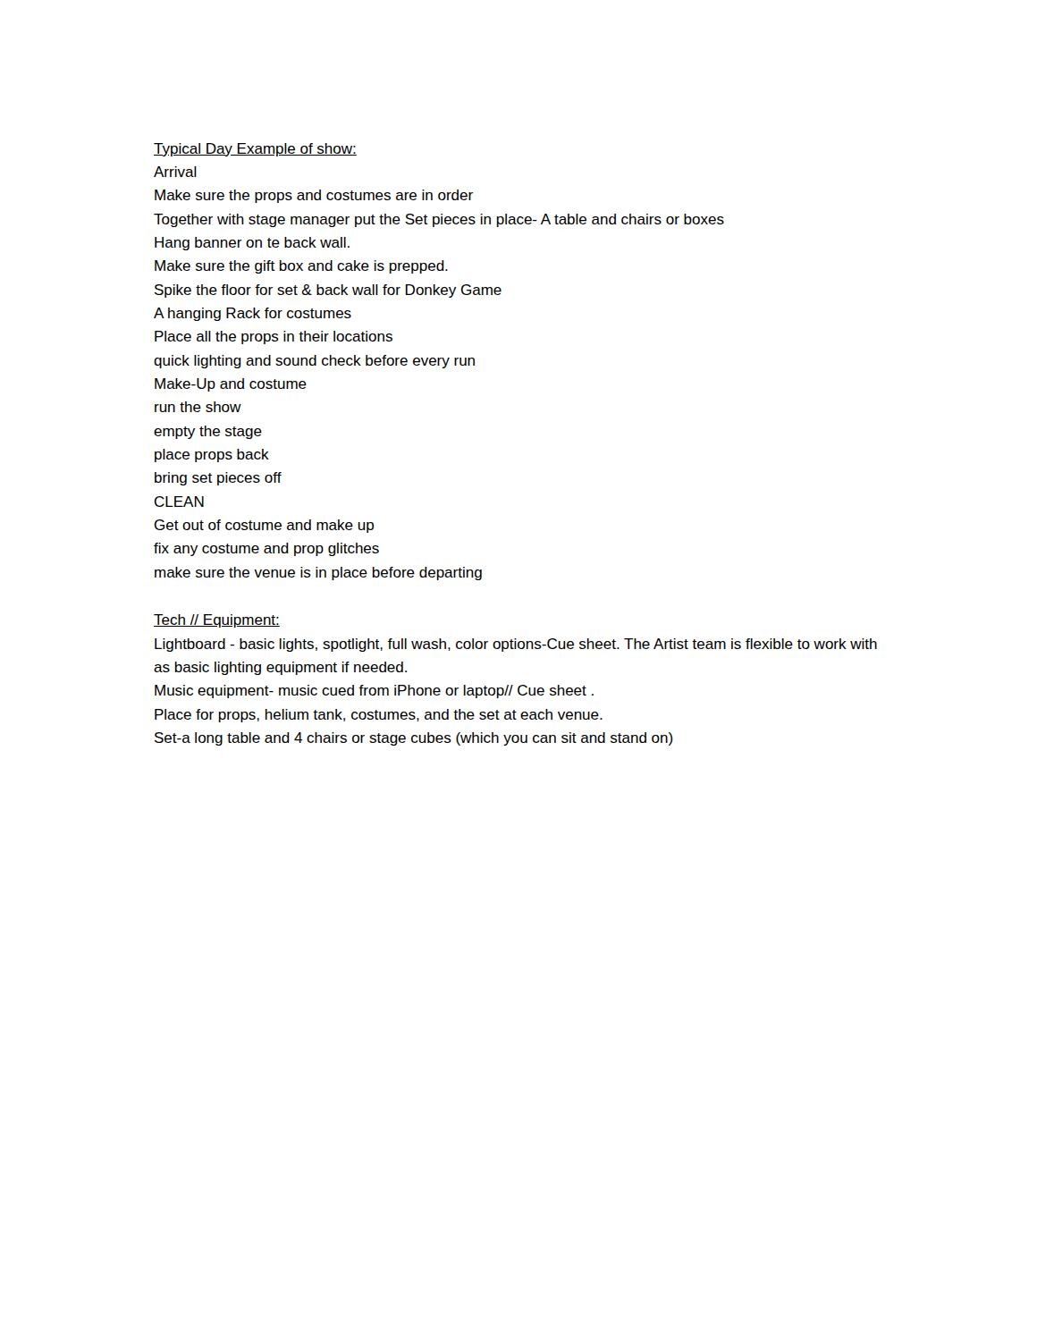Typical Day Example of show:
Arrival
Make sure the props and costumes are in order
Together with stage manager put the Set pieces in place- A table and chairs or boxes
Hang banner on te back wall.
Make sure the gift box and cake is prepped.
Spike the floor for set & back wall for Donkey Game
A hanging Rack for costumes
Place all the props in their locations
quick lighting and sound check before every run
Make-Up and costume
run the show
empty the stage
place props back
bring set pieces off
CLEAN
Get out of costume and make up
fix any costume and prop glitches
make sure the venue is in place before departing
Tech // Equipment:
Lightboard - basic lights, spotlight, full wash, color options-Cue sheet. The Artist team is flexible to work with as basic lighting equipment if needed.
Music equipment- music cued from iPhone or laptop// Cue sheet .
Place for props, helium tank, costumes, and the set at each venue.
Set-a long table and 4 chairs or stage cubes (which you can sit and stand on)